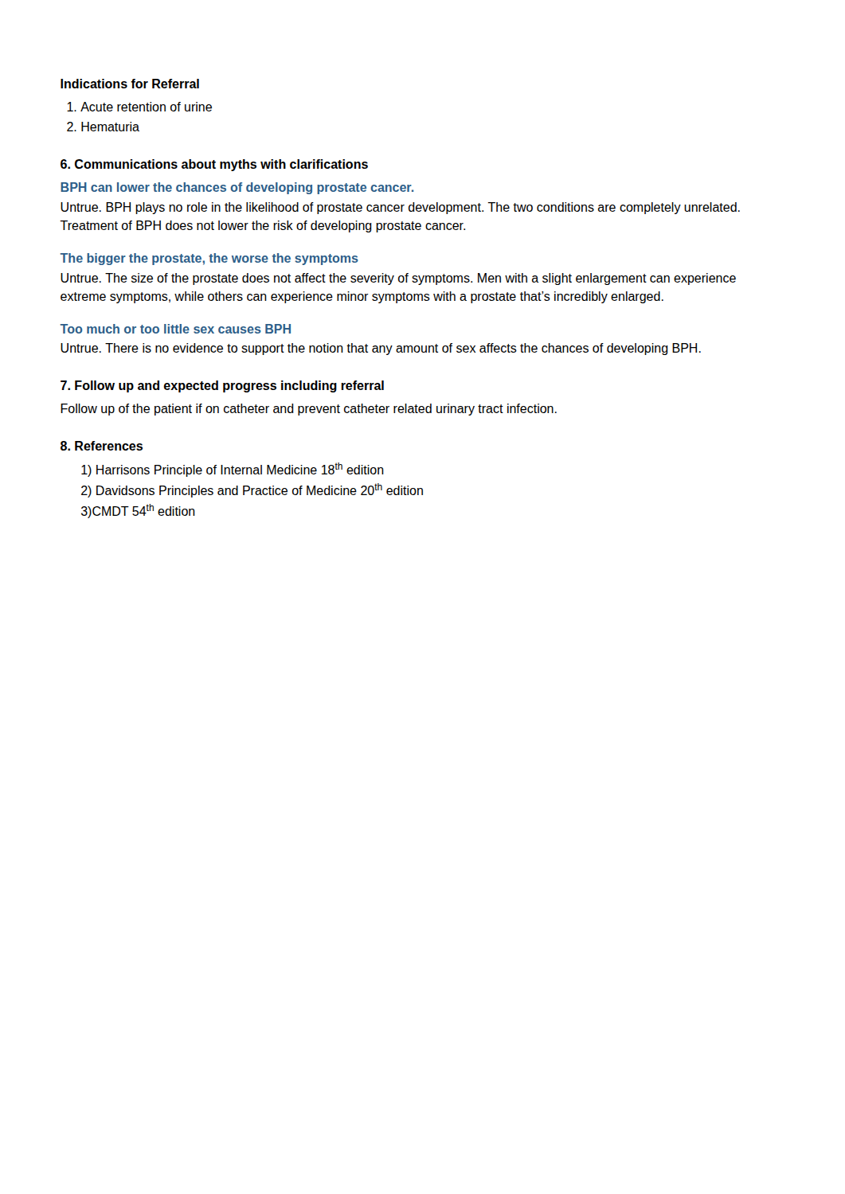Indications for Referral
Acute retention of urine
Hematuria
6. Communications about myths with clarifications
BPH can lower the chances of developing prostate cancer.
Untrue. BPH plays no role in the likelihood of prostate cancer development. The two conditions are completely unrelated. Treatment of BPH does not lower the risk of developing prostate cancer.
The bigger the prostate, the worse the symptoms
Untrue. The size of the prostate does not affect the severity of symptoms. Men with a slight enlargement can experience extreme symptoms, while others can experience minor symptoms with a prostate that’s incredibly enlarged.
Too much or too little sex causes BPH
Untrue. There is no evidence to support the notion that any amount of sex affects the chances of developing BPH.
7. Follow up and expected progress including referral
Follow up of the patient if on catheter and prevent catheter related urinary tract infection.
8. References
1) Harrisons Principle of Internal Medicine 18th edition
2) Davidsons Principles and Practice of Medicine 20th edition
3)CMDT 54th edition